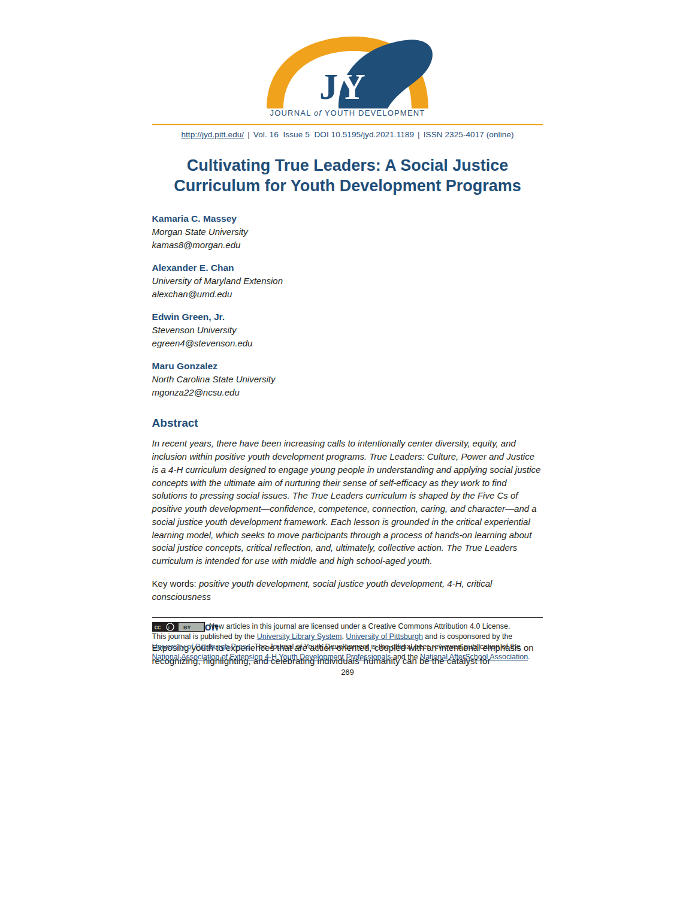J Y D JOURNAL of YOUTH DEVELOPMENT
http://jyd.pitt.edu/|Vol. 16 Issue 5 DOI 10.5195/jyd.2021.1189|ISSN 2325-4017 (online)
Cultivating True Leaders: A Social Justice
Curriculum for Youth Development Programs
Kamaria C. Massey
Morgan State University
kamas8@morgan.edu
Alexander E. Chan
University of Maryland Extension
alexchan@umd.edu
Edwin Green, Jr.
Stevenson University
egreen4@stevenson.edu
Maru Gonzalez
North Carolina State University
mgonza22@ncsu.edu
Abstract
In recent years, there have been increasing calls to intentionally center diversity, equity, and inclusion within positive youth development programs. True Leaders: Culture, Power and Justice is a 4-H curriculum designed to engage young people in understanding and applying social justice concepts with the ultimate aim of nurturing their sense of self-efficacy as they work to find solutions to pressing social issues. The True Leaders curriculum is shaped by the Five Cs of positive youth development—confidence, competence, connection, caring, and character—and a social justice youth development framework. Each lesson is grounded in the critical experiential learning model, which seeks to move participants through a process of hands-on learning about social justice concepts, critical reflection, and, ultimately, collective action. The True Leaders curriculum is intended for use with middle and high school-aged youth.
Key words: positive youth development, social justice youth development, 4-H, critical consciousness
Introduction
Exposing youth to experiences that are action-oriented, coupled with an intentional emphasis on recognizing, highlighting, and celebrating individuals’ humanity can be the catalyst for
cc i BY New articles in this journal are licensed under a Creative Commons Attribution 4.0 License.
This journal is published by the University Library System, University of Pittsburgh and is cosponsored by the University of Pittsburgh Press. The Journal of Youth Development is the official peer-reviewed publication of the National Association of Extension 4-H Youth Development Professionals and the National AfterSchool Association.
269